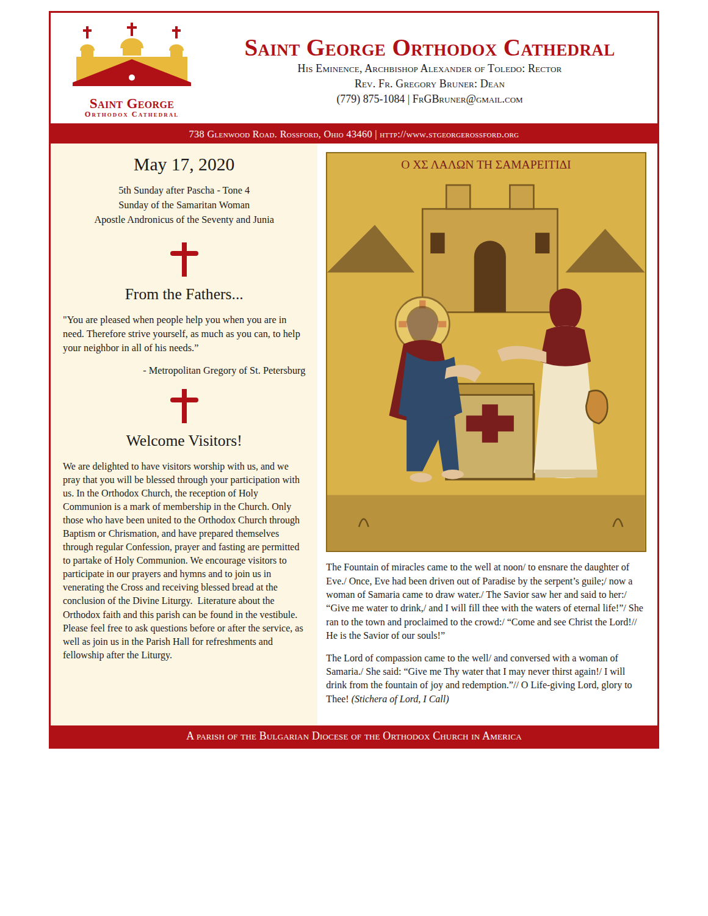Saint George Orthodox Cathedral
Saint George Orthodox Cathedral
His Eminence, Archbishop Alexander of Toledo: Rector
Rev. Fr. Gregory Bruner: Dean
(779) 875-1084 | FrGBruner@gmail.com
738 Glenwood Road. Rossford, Ohio 43460 | http://www.stgeorgerossford.org
May 17, 2020
5th Sunday after Pascha - Tone 4
Sunday of the Samaritan Woman
Apostle Andronicus of the Seventy and Junia
From the Fathers...
"You are pleased when people help you when you are in need. Therefore strive yourself, as much as you can, to help your neighbor in all of his needs.”
- Metropolitan Gregory of St. Petersburg
Welcome Visitors!
We are delighted to have visitors worship with us, and we pray that you will be blessed through your participation with us. In the Orthodox Church, the reception of Holy Communion is a mark of membership in the Church. Only those who have been united to the Orthodox Church through Baptism or Chrismation, and have prepared themselves through regular Confession, prayer and fasting are permitted to partake of Holy Communion. We encourage visitors to participate in our prayers and hymns and to join us in venerating the Cross and receiving blessed bread at the conclusion of the Divine Liturgy. Literature about the Orthodox faith and this parish can be found in the vestibule. Please feel free to ask questions before or after the service, as well as join us in the Parish Hall for refreshments and fellowship after the Liturgy.
Ο ΧΣ ΛΑΛΩΝ ΤΗ ΣΑΜΑΡΕΙΤΙΔΙ
The Fountain of miracles came to the well at noon/ to ensnare the daughter of Eve./ Once, Eve had been driven out of Paradise by the serpent’s guile;/ now a woman of Samaria came to draw water./ The Savior saw her and said to her:/ “Give me water to drink,/ and I will fill thee with the waters of eternal life!”/ She ran to the town and proclaimed to the crowd:/ “Come and see Christ the Lord!// He is the Savior of our souls!”
The Lord of compassion came to the well/ and conversed with a woman of Samaria./ She said: “Give me Thy water that I may never thirst again!/ I will drink from the fountain of joy and redemption.”// O Life-giving Lord, glory to Thee! (Stichera of Lord, I Call)
A parish of the Bulgarian Diocese of the Orthodox Church in America